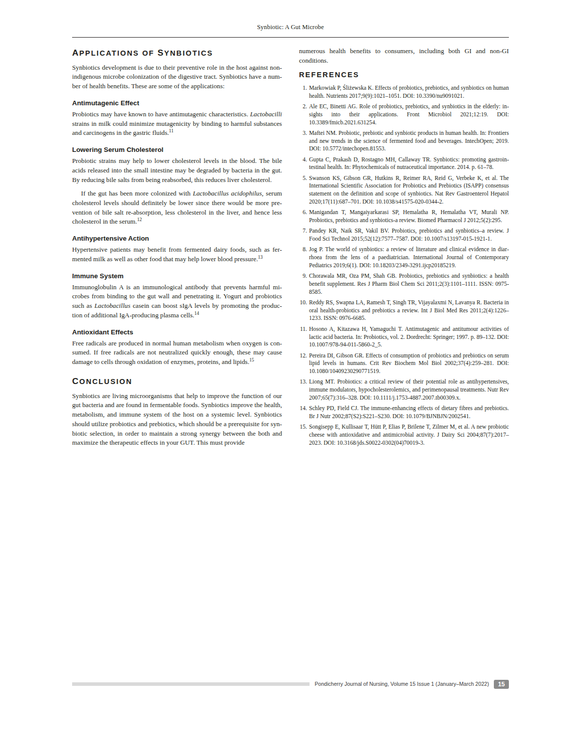Synbiotic: A Gut Microbe
Applications of Synbiotics
Synbiotics development is due to their preventive role in the host against nonindigenous microbe colonization of the digestive tract. Synbiotics have a number of health benefits. These are some of the applications:
Antimutagenic Effect
Probiotics may have known to have antimutagenic characteristics. Lactobacilli strains in milk could minimize mutagenicity by binding to harmful substances and carcinogens in the gastric fluids.11
Lowering Serum Cholesterol
Probiotic strains may help to lower cholesterol levels in the blood. The bile acids released into the small intestine may be degraded by bacteria in the gut. By reducing bile salts from being reabsorbed, this reduces liver cholesterol.
If the gut has been more colonized with Lactobacillus acidophilus, serum cholesterol levels should definitely be lower since there would be more prevention of bile salt re-absorption, less cholesterol in the liver, and hence less cholesterol in the serum.12
Antihypertensive Action
Hypertensive patients may benefit from fermented dairy foods, such as fermented milk as well as other food that may help lower blood pressure.13
Immune System
Immunoglobulin A is an immunological antibody that prevents harmful microbes from binding to the gut wall and penetrating it. Yogurt and probiotics such as Lactobacillus casein can boost sIgA levels by promoting the production of additional IgA-producing plasma cells.14
Antioxidant Effects
Free radicals are produced in normal human metabolism when oxygen is consumed. If free radicals are not neutralized quickly enough, these may cause damage to cells through oxidation of enzymes, proteins, and lipids.15
Conclusion
Synbiotics are living microorganisms that help to improve the function of our gut bacteria and are found in fermentable foods. Synbiotics improve the health, metabolism, and immune system of the host on a systemic level. Synbiotics should utilize probiotics and prebiotics, which should be a prerequisite for synbiotic selection, in order to maintain a strong synergy between the both and maximize the therapeutic effects in your GUT. This must provide
numerous health benefits to consumers, including both GI and non-GI conditions.
References
Markowiak P, Śliżewska K. Effects of probiotics, prebiotics, and synbiotics on human health. Nutrients 2017;9(9):1021–1051. DOI: 10.3390/nu9091021.
Ale EC, Binetti AG. Role of probiotics, prebiotics, and synbiotics in the elderly: insights into their applications. Front Microbiol 2021;12:19. DOI: 10.3389/fmicb.2021.631254.
Maftei NM. Probiotic, prebiotic and synbiotic products in human health. In: Frontiers and new trends in the science of fermented food and beverages. IntechOpen; 2019. DOI: 10.5772/intechopen.81553.
Gupta C, Prakash D, Rostagno MH, Callaway TR. Synbiotics: promoting gastrointestinal health. In: Phytochemicals of nutraceutical importance. 2014. p. 61–78.
Swanson KS, Gibson GR, Hutkins R, Reimer RA, Reid G, Verbeke K, et al. The International Scientific Association for Probiotics and Prebiotics (ISAPP) consensus statement on the definition and scope of synbiotics. Nat Rev Gastroenterol Hepatol 2020;17(11):687–701. DOI: 10.1038/s41575-020-0344-2.
Manigandan T, Mangaiyarkarasi SP, Hemalatha R, Hemalatha VT, Murali NP. Probiotics, prebiotics and synbiotics-a review. Biomed Pharmacol J 2012;5(2):295.
Pandey KR, Naik SR, Vakil BV. Probiotics, prebiotics and synbiotics–a review. J Food Sci Technol 2015;52(12):7577–7587. DOI: 10.1007/s13197-015-1921-1.
Jog P. The world of synbiotics: a review of literature and clinical evidence in diarrhoea from the lens of a paediatrician. International Journal of Contemporary Pediatrics 2019;6(1). DOI: 10.18203/2349-3291.ijcp20185219.
Chorawala MR, Oza PM, Shah GB. Probiotics, prebiotics and synbiotics: a health benefit supplement. Res J Pharm Biol Chem Sci 2011;2(3):1101–1111. ISSN: 0975-8585.
Reddy RS, Swapna LA, Ramesh T, Singh TR, Vijayalaxmi N, Lavanya R. Bacteria in oral health-probiotics and prebiotics a review. Int J Biol Med Res 2011;2(4):1226–1233. ISSN: 0976-6685.
Hosono A, Kitazawa H, Yamaguchi T. Antimutagenic and antitumour activities of lactic acid bacteria. In: Probiotics, vol. 2. Dordrecht: Springer; 1997. p. 89–132. DOI: 10.1007/978-94-011-5860-2_5.
Pereira DI, Gibson GR. Effects of consumption of probiotics and prebiotics on serum lipid levels in humans. Crit Rev Biochem Mol Biol 2002;37(4):259–281. DOI: 10.1080/10409230290771519.
Liong MT. Probiotics: a critical review of their potential role as antihypertensives, immune modulators, hypocholesterolemics, and perimenopausal treatments. Nutr Rev 2007;65(7):316–328. DOI: 10.1111/j.1753-4887.2007.tb00309.x.
Schley PD, Field CJ. The immune-enhancing effects of dietary fibres and prebiotics. Br J Nutr 2002;87(S2):S221–S230. DOI: 10.1079/BJNBJN/2002541.
Songisepp E, Kullisaar T, Hütt P, Elias P, Brilene T, Zilmer M, et al. A new probiotic cheese with antioxidative and antimicrobial activity. J Dairy Sci 2004;87(7):2017–2023. DOI: 10.3168/jds.S0022-0302(04)70019-3.
Pondicherry Journal of Nursing, Volume 15 Issue 1 (January–March 2022)
15